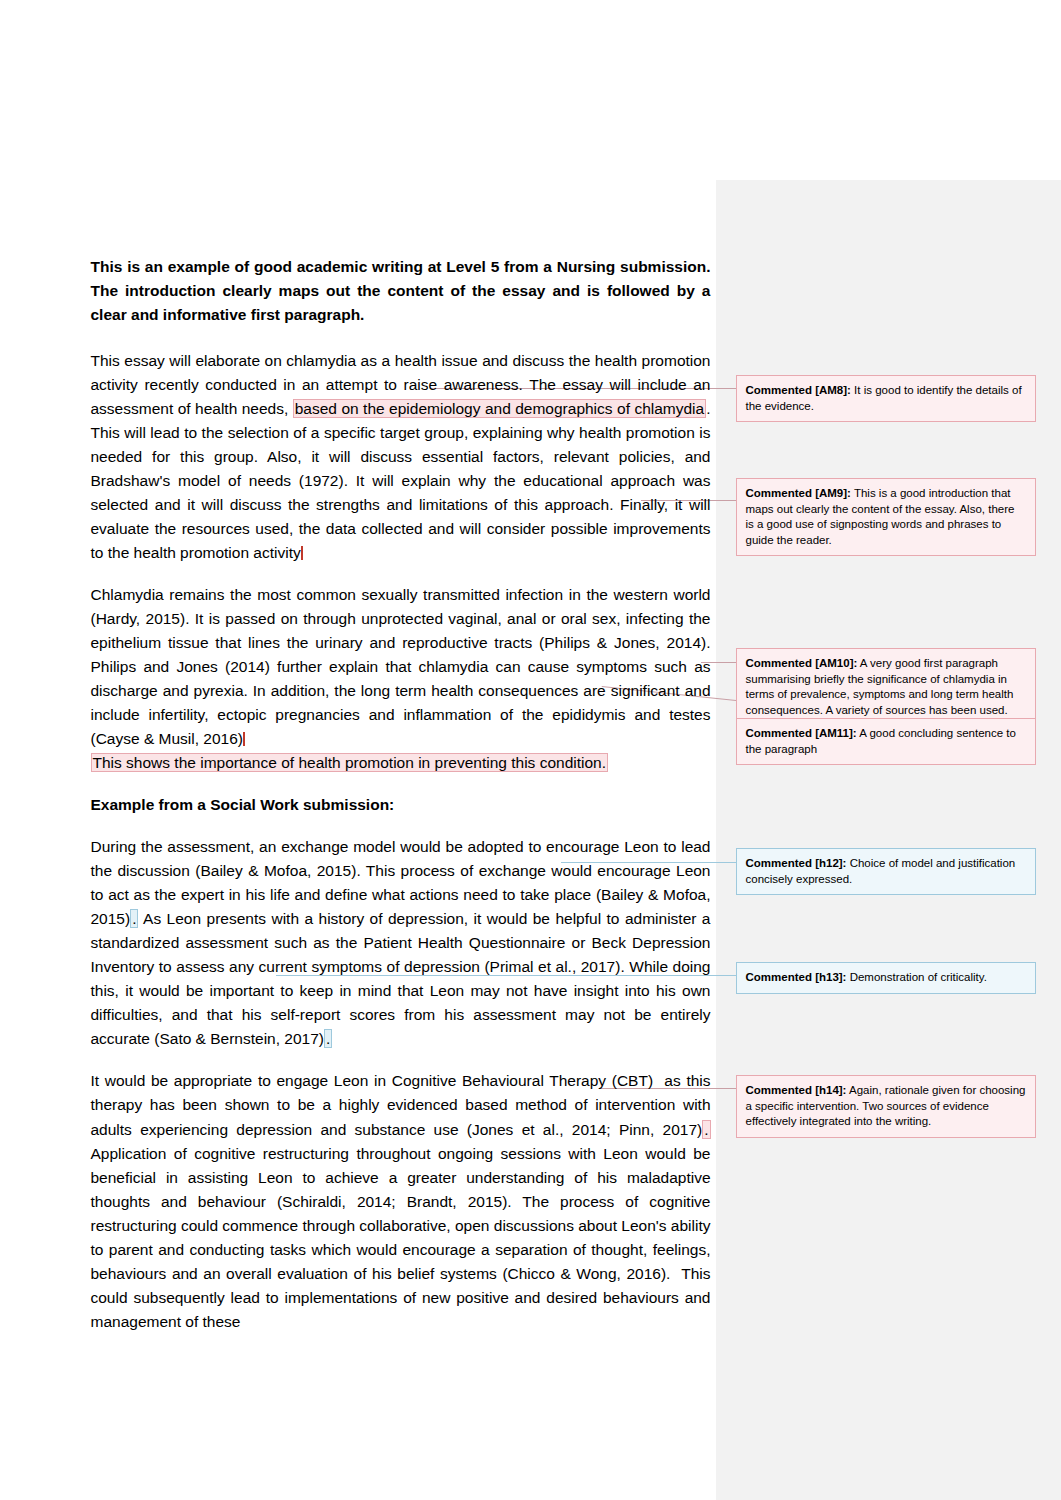This is an example of good academic writing at Level 5 from a Nursing submission. The introduction clearly maps out the content of the essay and is followed by a clear and informative first paragraph.
This essay will elaborate on chlamydia as a health issue and discuss the health promotion activity recently conducted in an attempt to raise awareness. The essay will include an assessment of health needs, based on the epidemiology and demographics of chlamydia. This will lead to the selection of a specific target group, explaining why health promotion is needed for this group. Also, it will discuss essential factors, relevant policies, and Bradshaw's model of needs (1972). It will explain why the educational approach was selected and it will discuss the strengths and limitations of this approach. Finally, it will evaluate the resources used, the data collected and will consider possible improvements to the health promotion activity
Chlamydia remains the most common sexually transmitted infection in the western world (Hardy, 2015). It is passed on through unprotected vaginal, anal or oral sex, infecting the epithelium tissue that lines the urinary and reproductive tracts (Philips & Jones, 2014). Philips and Jones (2014) further explain that chlamydia can cause symptoms such as discharge and pyrexia. In addition, the long term health consequences are significant and include infertility, ectopic pregnancies and inflammation of the epididymis and testes (Cayse & Musil, 2016)
This shows the importance of health promotion in preventing this condition.
Example from a Social Work submission:
During the assessment, an exchange model would be adopted to encourage Leon to lead the discussion (Bailey & Mofoa, 2015). This process of exchange would encourage Leon to act as the expert in his life and define what actions need to take place (Bailey & Mofoa, 2015). As Leon presents with a history of depression, it would be helpful to administer a standardized assessment such as the Patient Health Questionnaire or Beck Depression Inventory to assess any current symptoms of depression (Primal et al., 2017). While doing this, it would be important to keep in mind that Leon may not have insight into his own difficulties, and that his self-report scores from his assessment may not be entirely accurate (Sato & Bernstein, 2017).
It would be appropriate to engage Leon in Cognitive Behavioural Therapy (CBT) as this therapy has been shown to be a highly evidenced based method of intervention with adults experiencing depression and substance use (Jones et al., 2014; Pinn, 2017). Application of cognitive restructuring throughout ongoing sessions with Leon would be beneficial in assisting Leon to achieve a greater understanding of his maladaptive thoughts and behaviour (Schiraldi, 2014; Brandt, 2015). The process of cognitive restructuring could commence through collaborative, open discussions about Leon's ability to parent and conducting tasks which would encourage a separation of thought, feelings, behaviours and an overall evaluation of his belief systems (Chicco & Wong, 2016). This could subsequently lead to implementations of new positive and desired behaviours and management of these
Commented [AM8]: It is good to identify the details of the evidence.
Commented [AM9]: This is a good introduction that maps out clearly the content of the essay. Also, there is a good use of signposting words and phrases to guide the reader.
Commented [AM10]: A very good first paragraph summarising briefly the significance of chlamydia in terms of prevalence, symptoms and long term health consequences. A variety of sources has been used.
Commented [AM11]: A good concluding sentence to the paragraph
Commented [h12]: Choice of model and justification concisely expressed.
Commented [h13]: Demonstration of criticality.
Commented [h14]: Again, rationale given for choosing a specific intervention. Two sources of evidence effectively integrated into the writing.